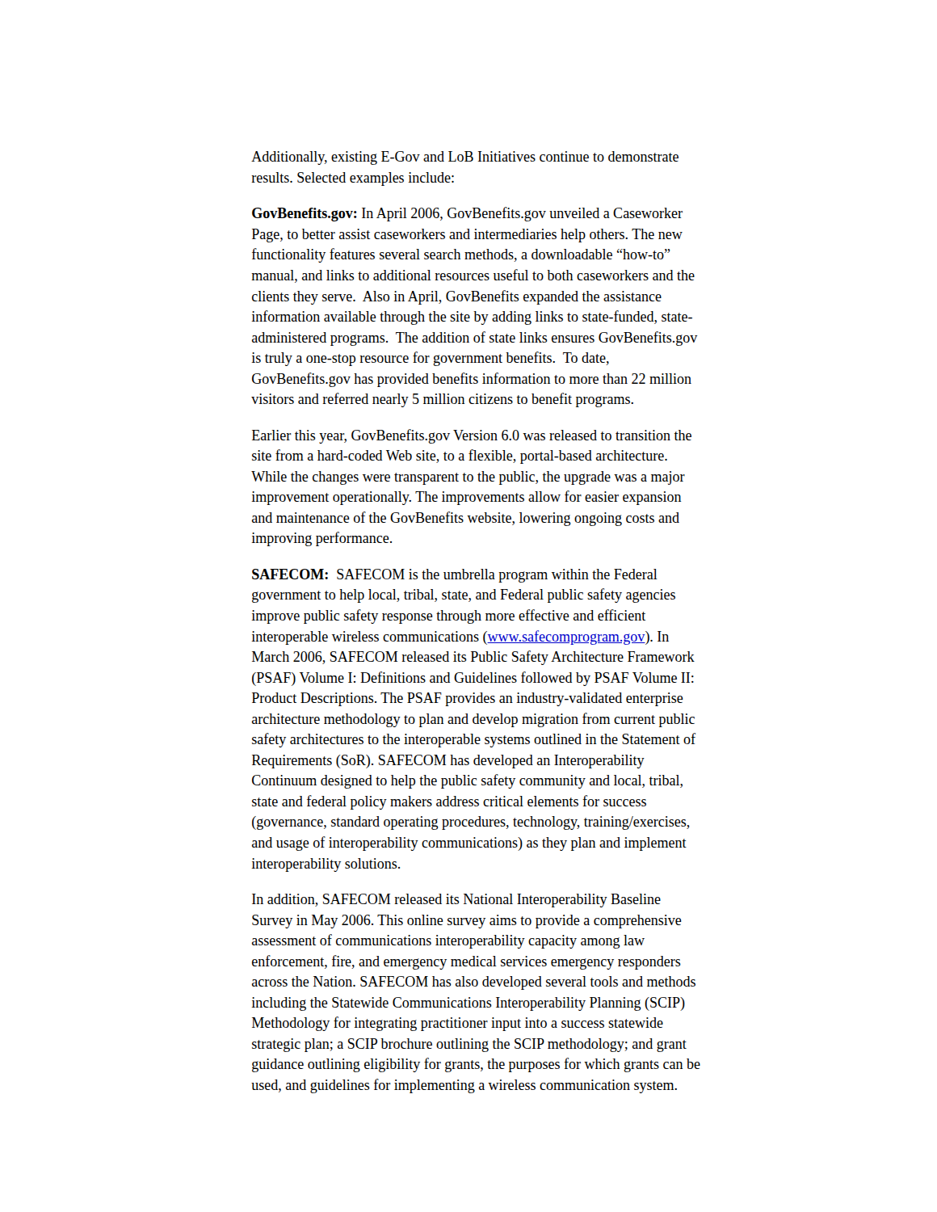Additionally, existing E-Gov and LoB Initiatives continue to demonstrate results. Selected examples include:
GovBenefits.gov: In April 2006, GovBenefits.gov unveiled a Caseworker Page, to better assist caseworkers and intermediaries help others. The new functionality features several search methods, a downloadable “how-to” manual, and links to additional resources useful to both caseworkers and the clients they serve. Also in April, GovBenefits expanded the assistance information available through the site by adding links to state-funded, state-administered programs. The addition of state links ensures GovBenefits.gov is truly a one-stop resource for government benefits. To date, GovBenefits.gov has provided benefits information to more than 22 million visitors and referred nearly 5 million citizens to benefit programs.
Earlier this year, GovBenefits.gov Version 6.0 was released to transition the site from a hard-coded Web site, to a flexible, portal-based architecture. While the changes were transparent to the public, the upgrade was a major improvement operationally. The improvements allow for easier expansion and maintenance of the GovBenefits website, lowering ongoing costs and improving performance.
SAFECOM: SAFECOM is the umbrella program within the Federal government to help local, tribal, state, and Federal public safety agencies improve public safety response through more effective and efficient interoperable wireless communications (www.safecomprogram.gov). In March 2006, SAFECOM released its Public Safety Architecture Framework (PSAF) Volume I: Definitions and Guidelines followed by PSAF Volume II: Product Descriptions. The PSAF provides an industry-validated enterprise architecture methodology to plan and develop migration from current public safety architectures to the interoperable systems outlined in the Statement of Requirements (SoR). SAFECOM has developed an Interoperability Continuum designed to help the public safety community and local, tribal, state and federal policy makers address critical elements for success (governance, standard operating procedures, technology, training/exercises, and usage of interoperability communications) as they plan and implement interoperability solutions.
In addition, SAFECOM released its National Interoperability Baseline Survey in May 2006. This online survey aims to provide a comprehensive assessment of communications interoperability capacity among law enforcement, fire, and emergency medical services emergency responders across the Nation. SAFECOM has also developed several tools and methods including the Statewide Communications Interoperability Planning (SCIP) Methodology for integrating practitioner input into a success statewide strategic plan; a SCIP brochure outlining the SCIP methodology; and grant guidance outlining eligibility for grants, the purposes for which grants can be used, and guidelines for implementing a wireless communication system.